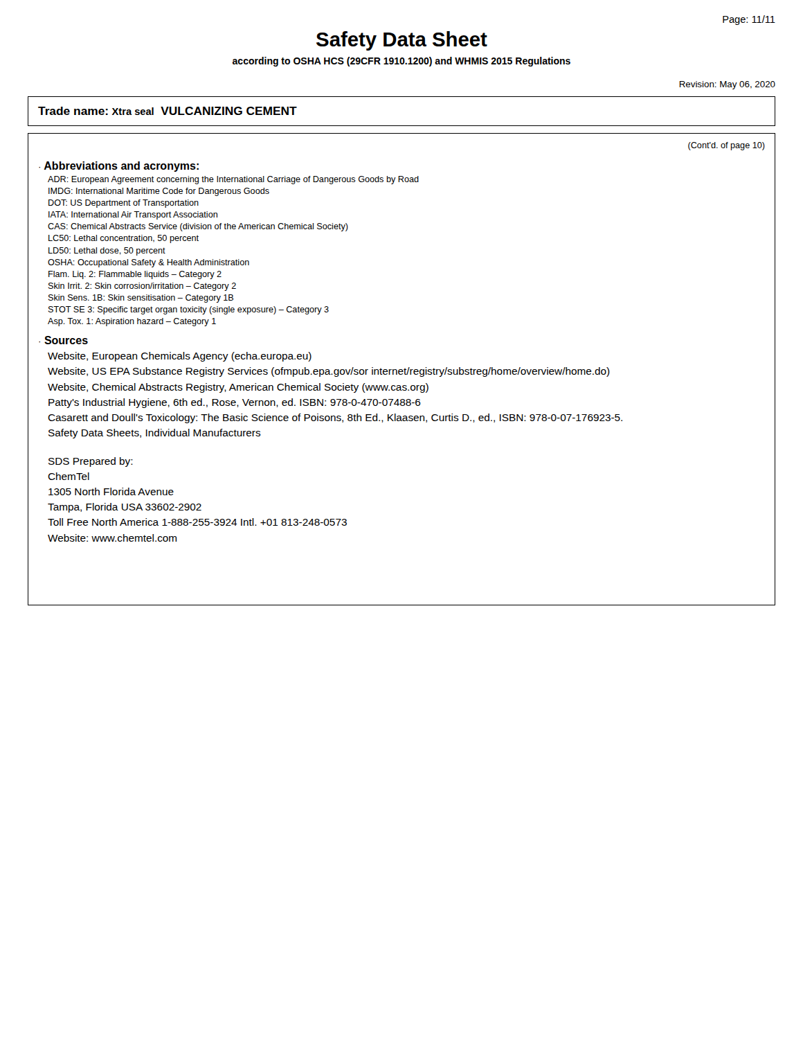Page: 11/11
Safety Data Sheet
according to OSHA HCS (29CFR 1910.1200) and WHMIS 2015 Regulations
Revision: May 06, 2020
Trade name: Xtra seal VULCANIZING CEMENT
(Cont'd. of page 10)
· Abbreviations and acronyms:
ADR: European Agreement concerning the International Carriage of Dangerous Goods by Road
IMDG: International Maritime Code for Dangerous Goods
DOT: US Department of Transportation
IATA: International Air Transport Association
CAS: Chemical Abstracts Service (division of the American Chemical Society)
LC50: Lethal concentration, 50 percent
LD50: Lethal dose, 50 percent
OSHA: Occupational Safety & Health Administration
Flam. Liq. 2: Flammable liquids – Category 2
Skin Irrit. 2: Skin corrosion/irritation – Category 2
Skin Sens. 1B: Skin sensitisation – Category 1B
STOT SE 3: Specific target organ toxicity (single exposure) – Category 3
Asp. Tox. 1: Aspiration hazard – Category 1
· Sources
Website, European Chemicals Agency (echa.europa.eu)
Website, US EPA Substance Registry Services (ofmpub.epa.gov/sor internet/registry/substreg/home/overview/home.do)
Website, Chemical Abstracts Registry, American Chemical Society (www.cas.org)
Patty's Industrial Hygiene, 6th ed., Rose, Vernon, ed. ISBN: 978-0-470-07488-6
Casarett and Doull's Toxicology: The Basic Science of Poisons, 8th Ed., Klaasen, Curtis D., ed., ISBN: 978-0-07-176923-5.
Safety Data Sheets, Individual Manufacturers
SDS Prepared by:
ChemTel
1305 North Florida Avenue
Tampa, Florida USA 33602-2902
Toll Free North America 1-888-255-3924 Intl. +01 813-248-0573
Website: www.chemtel.com